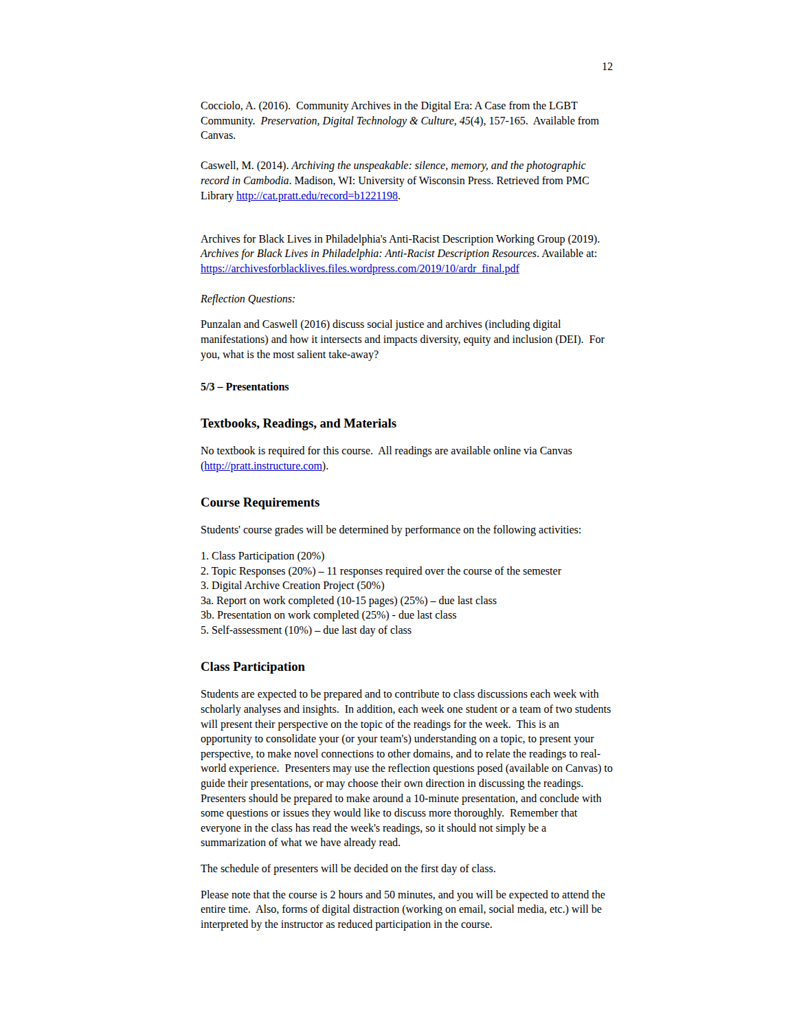12
Cocciolo, A. (2016). Community Archives in the Digital Era: A Case from the LGBT Community. Preservation, Digital Technology & Culture, 45(4), 157-165. Available from Canvas.
Caswell, M. (2014). Archiving the unspeakable: silence, memory, and the photographic record in Cambodia. Madison, WI: University of Wisconsin Press. Retrieved from PMC Library http://cat.pratt.edu/record=b1221198.
Archives for Black Lives in Philadelphia's Anti-Racist Description Working Group (2019). Archives for Black Lives in Philadelphia: Anti-Racist Description Resources. Available at: https://archivesforblacklives.files.wordpress.com/2019/10/ardr_final.pdf
Reflection Questions:
Punzalan and Caswell (2016) discuss social justice and archives (including digital manifestations) and how it intersects and impacts diversity, equity and inclusion (DEI). For you, what is the most salient take-away?
5/3 – Presentations
Textbooks, Readings, and Materials
No textbook is required for this course. All readings are available online via Canvas (http://pratt.instructure.com).
Course Requirements
Students' course grades will be determined by performance on the following activities:
1. Class Participation (20%)
2. Topic Responses (20%) – 11 responses required over the course of the semester
3. Digital Archive Creation Project (50%)
3a. Report on work completed (10-15 pages) (25%) – due last class
3b. Presentation on work completed (25%) - due last class
5. Self-assessment (10%) – due last day of class
Class Participation
Students are expected to be prepared and to contribute to class discussions each week with scholarly analyses and insights. In addition, each week one student or a team of two students will present their perspective on the topic of the readings for the week. This is an opportunity to consolidate your (or your team's) understanding on a topic, to present your perspective, to make novel connections to other domains, and to relate the readings to real-world experience. Presenters may use the reflection questions posed (available on Canvas) to guide their presentations, or may choose their own direction in discussing the readings. Presenters should be prepared to make around a 10-minute presentation, and conclude with some questions or issues they would like to discuss more thoroughly. Remember that everyone in the class has read the week's readings, so it should not simply be a summarization of what we have already read.
The schedule of presenters will be decided on the first day of class.
Please note that the course is 2 hours and 50 minutes, and you will be expected to attend the entire time. Also, forms of digital distraction (working on email, social media, etc.) will be interpreted by the instructor as reduced participation in the course.